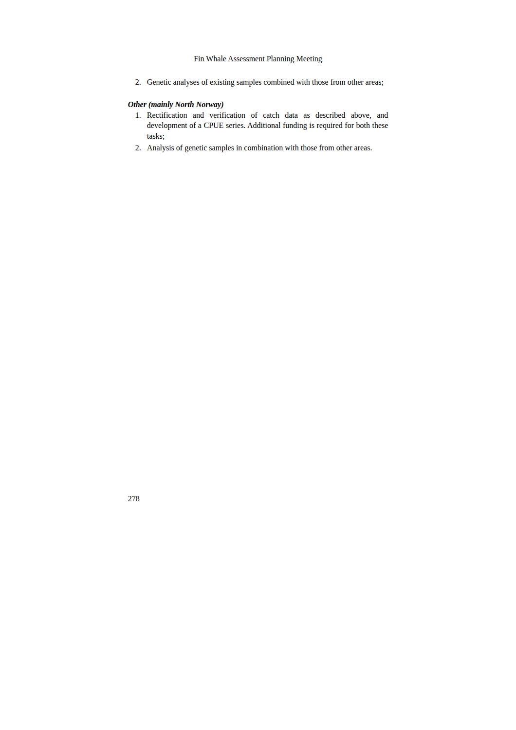Fin Whale Assessment Planning Meeting
2. Genetic analyses of existing samples combined with those from other areas;
Other (mainly North Norway)
1. Rectification and verification of catch data as described above, and development of a CPUE series. Additional funding is required for both these tasks;
2. Analysis of genetic samples in combination with those from other areas.
278